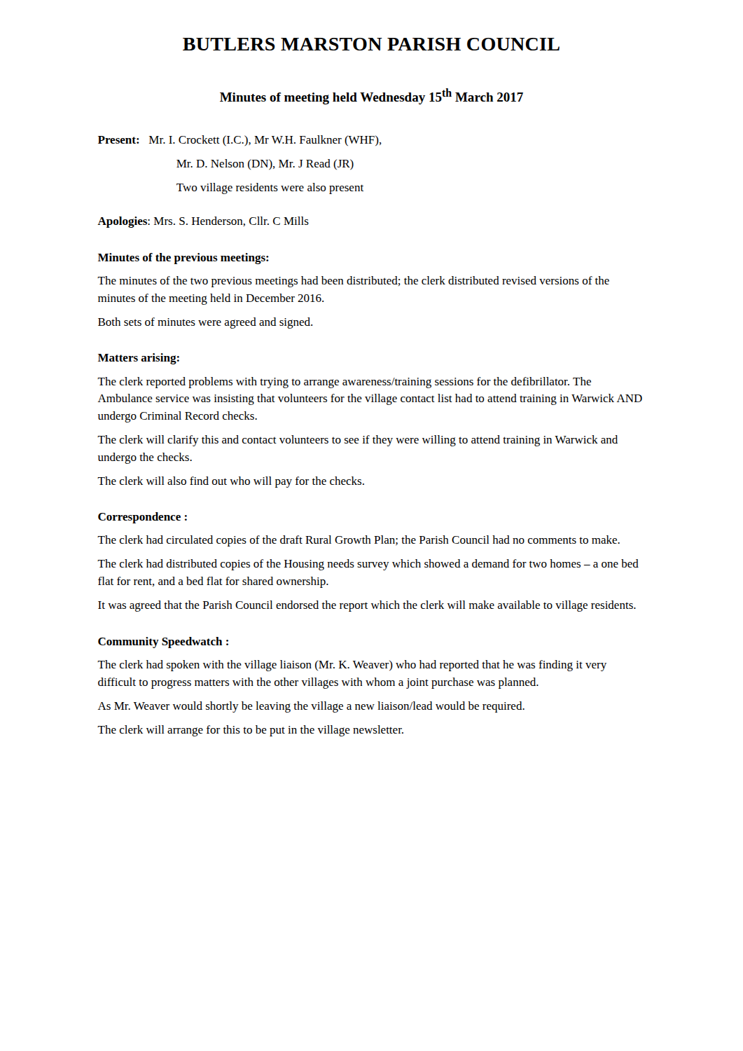BUTLERS MARSTON PARISH COUNCIL
Minutes of meeting held Wednesday 15th March 2017
Present: Mr. I. Crockett (I.C.), Mr W.H. Faulkner (WHF),
Mr. D. Nelson (DN), Mr. J Read (JR)
Two village residents were also present
Apologies: Mrs. S. Henderson, Cllr. C Mills
Minutes of the previous meetings:
The minutes of the two previous meetings had been distributed; the clerk distributed revised versions of the minutes of the meeting held in December 2016.
Both sets of minutes were agreed and signed.
Matters arising:
The clerk reported problems with trying to arrange awareness/training sessions for the defibrillator. The Ambulance service was insisting that volunteers for the village contact list had to attend training in Warwick AND undergo Criminal Record checks.
The clerk will clarify this and contact volunteers to see if they were willing to attend training in Warwick and undergo the checks.
The clerk will also find out who will pay for the checks.
Correspondence :
The clerk had circulated copies of the draft Rural Growth Plan; the Parish Council had no comments to make.
The clerk had distributed copies of the Housing needs survey which showed a demand for two homes – a one bed flat for rent, and a bed flat for shared ownership.
It was agreed that the Parish Council endorsed the report which the clerk will make available to village residents.
Community Speedwatch :
The clerk had spoken with the village liaison (Mr. K. Weaver) who had reported that he was finding it very difficult to progress matters with the other villages with whom a joint purchase was planned.
As Mr. Weaver would shortly be leaving the village a new liaison/lead would be required.
The clerk will arrange for this to be put in the village newsletter.